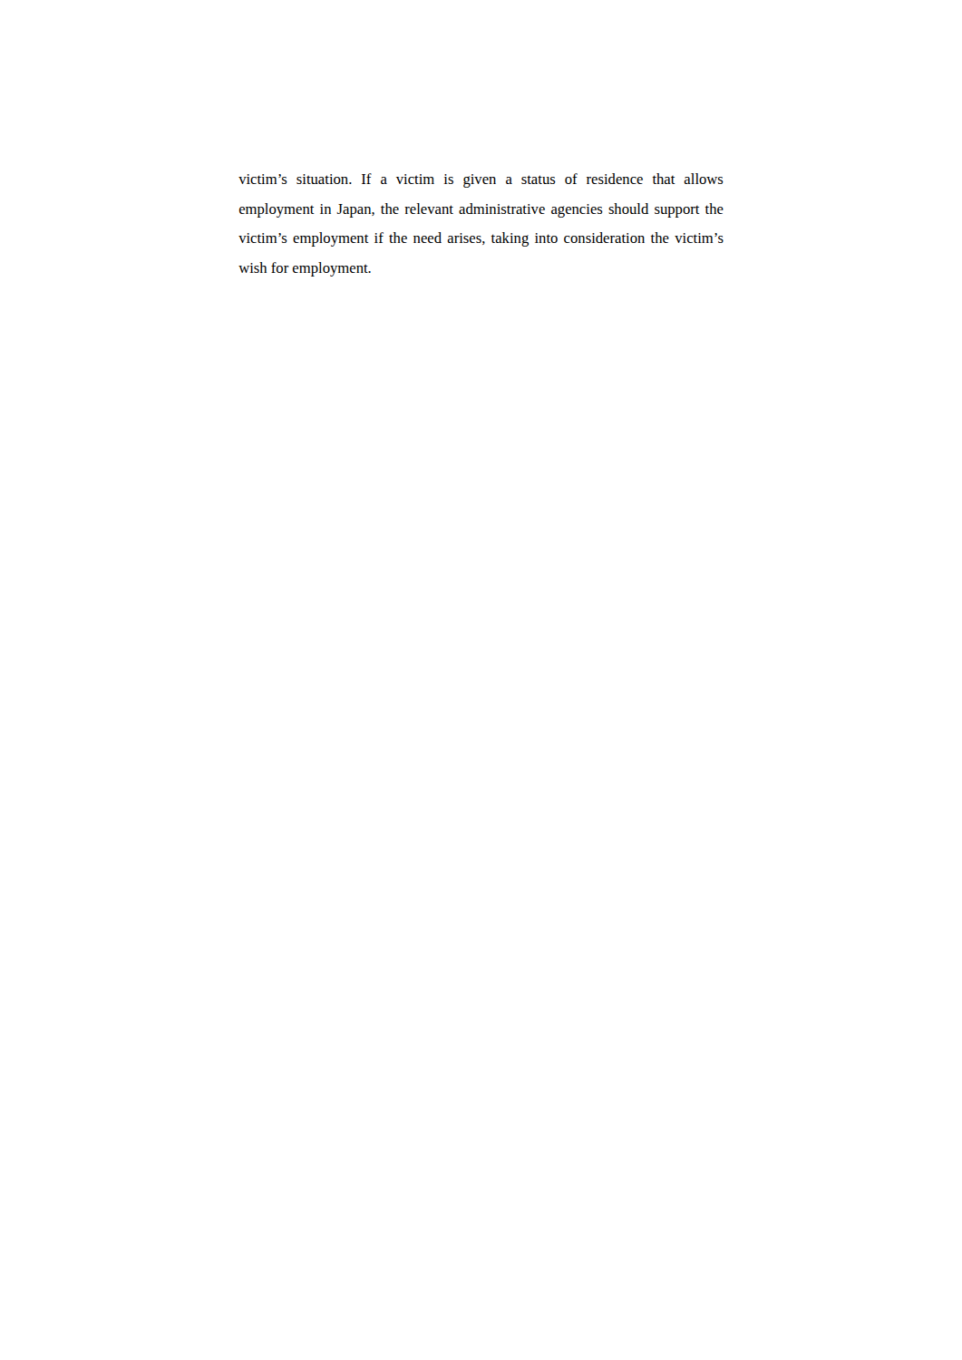victim’s situation. If a victim is given a status of residence that allows employment in Japan, the relevant administrative agencies should support the victim’s employment if the need arises, taking into consideration the victim’s wish for employment.